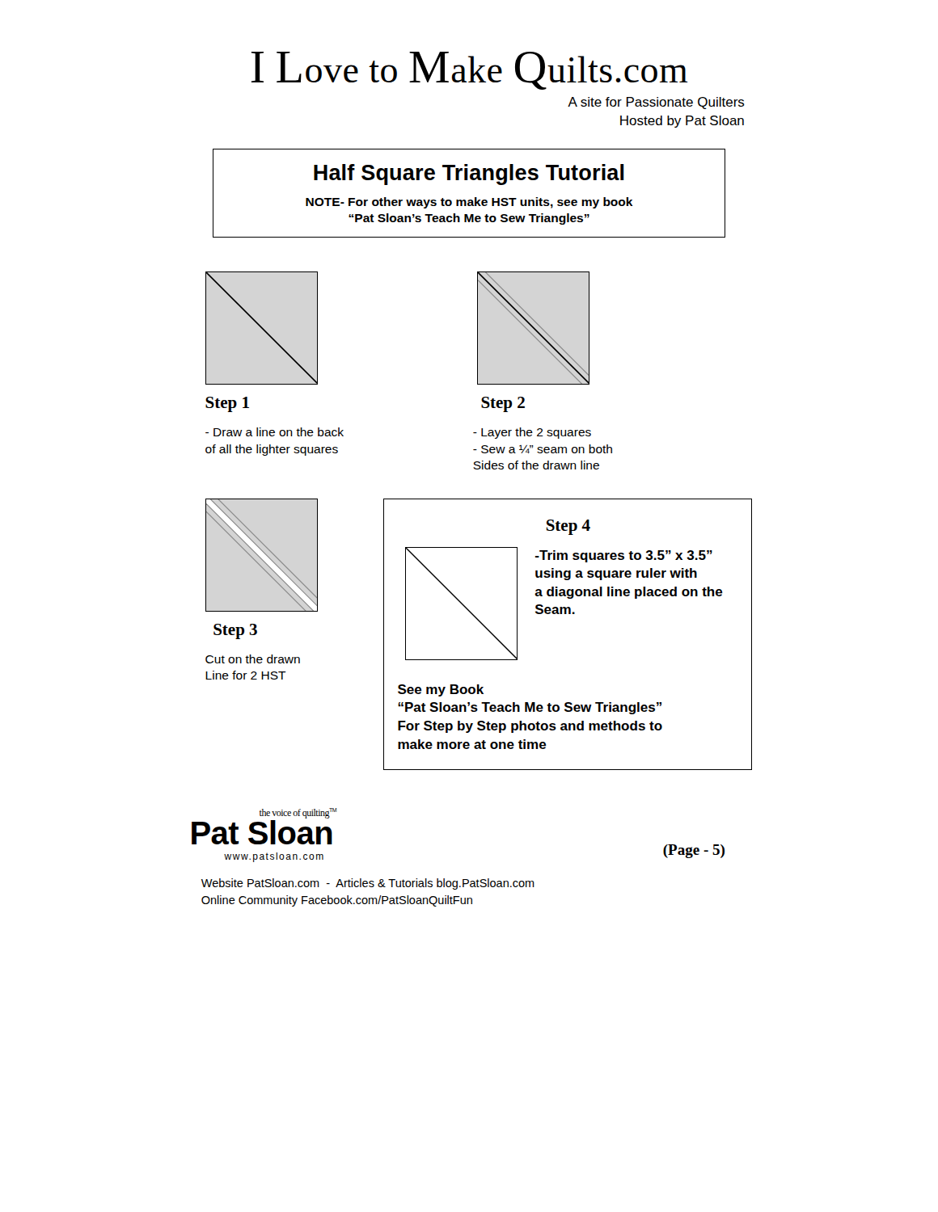I Love to Make Quilts.com
A site for Passionate Quilters
Hosted by Pat Sloan
Half Square Triangles Tutorial
NOTE- For other ways to make HST units, see my book
“Pat Sloan’s Teach Me to Sew Triangles”
Step 1
- Draw a line on the back
of all the lighter squares
Step 2
- Layer the 2 squares
- Sew a ¼” seam on both
Sides of the drawn line
Step 3
Cut on the drawn
Line for 2 HST
Step 4
-Trim squares to 3.5” x 3.5”
using a square ruler with
a diagonal line placed on the
Seam.
See my Book
“Pat Sloan’s Teach Me to Sew Triangles”
For Step by Step photos and methods to
make more at one time
Pat Sloanthe voice of quiltingTM
www.patsloan.com
(Page - 5)
Website PatSloan.com - Articles & Tutorials blog.PatSloan.com
Online Community Facebook.com/PatSloanQuiltFun